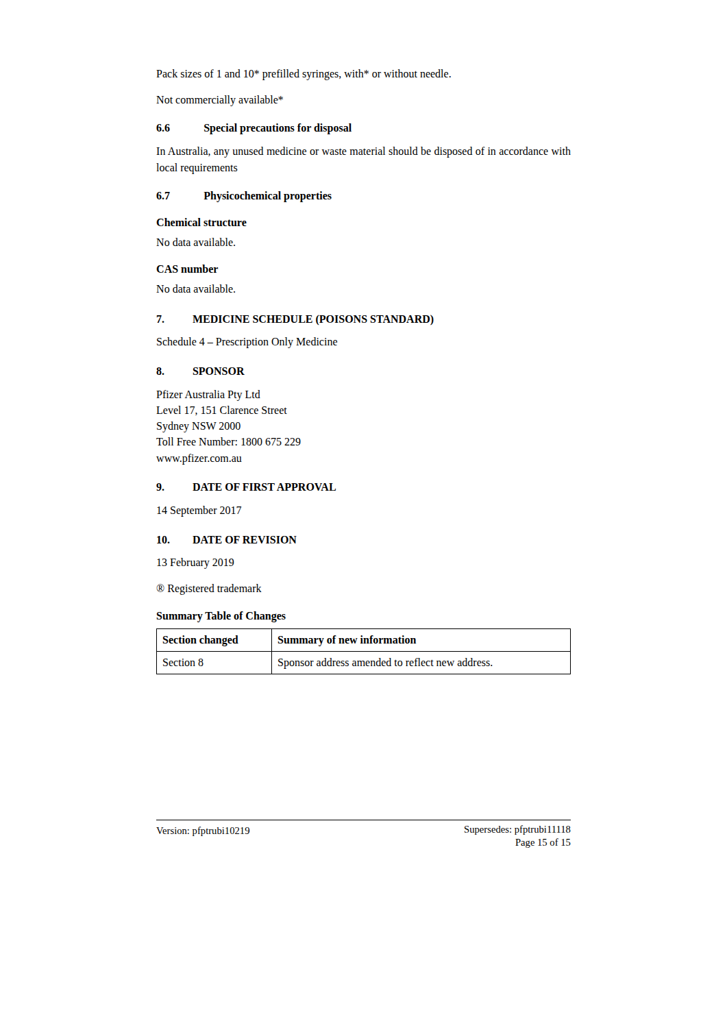Pack sizes of 1 and 10* prefilled syringes, with* or without needle.
Not commercially available*
6.6 Special precautions for disposal
In Australia, any unused medicine or waste material should be disposed of in accordance with local requirements
6.7 Physicochemical properties
Chemical structure
No data available.
CAS number
No data available.
7. MEDICINE SCHEDULE (POISONS STANDARD)
Schedule 4 – Prescription Only Medicine
8. SPONSOR
Pfizer Australia Pty Ltd
Level 17, 151 Clarence Street
Sydney NSW 2000
Toll Free Number: 1800 675 229
www.pfizer.com.au
9. DATE OF FIRST APPROVAL
14 September 2017
10. DATE OF REVISION
13 February 2019
® Registered trademark
Summary Table of Changes
| Section changed | Summary of new information |
| --- | --- |
| Section 8 | Sponsor address amended to reflect new address. |
Version: pfptrubi10219
Supersedes: pfptrubi11118
Page 15 of 15